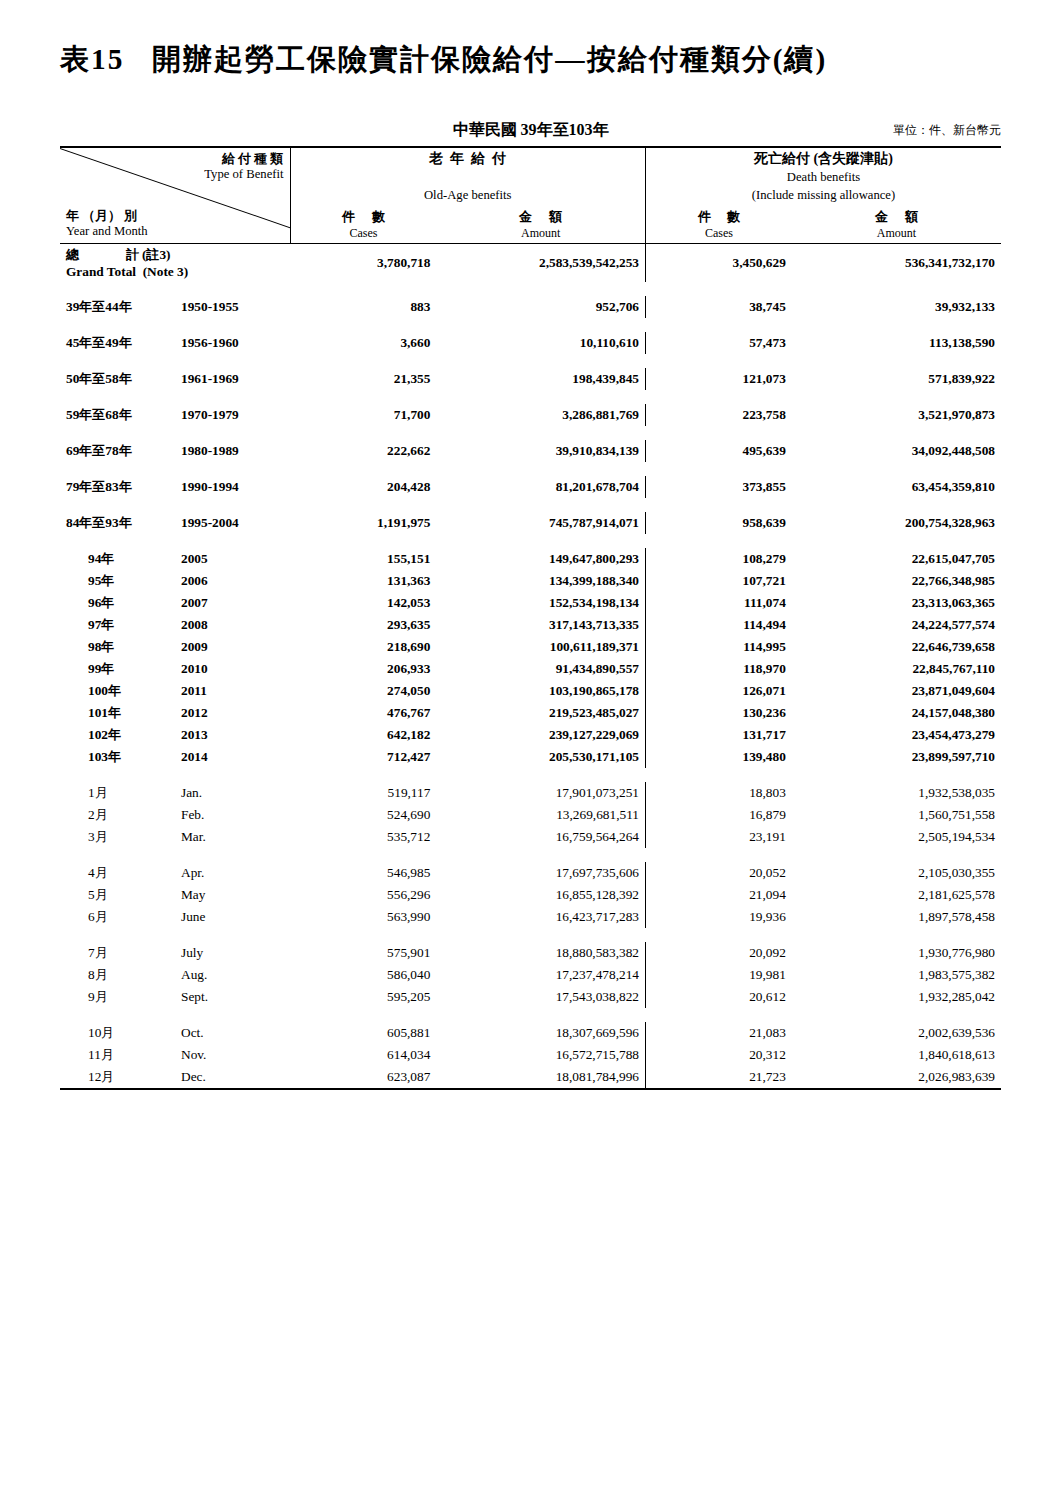表15 開辦起勞工保險實計保險給付—按給付種類分(續)
中華民國 39年至103年
單位：件、新台幣元
| 給 付 種 類 Type of Benefit 年 （月） 別 Year and Month | 老 年 給 付 Old-Age benefits | 死亡給付 (含失蹤津貼) Death benefits (Include missing allowance) |
| --- | --- | --- |
| 件 數 Cases | 金 額 Amount | 件 數 Cases | 金 額 Amount |
| 總 計 (註3) Grand Total (Note 3) | 3,780,718 | 2,583,539,542,253 | 3,450,629 | 536,341,732,170 |
| 39年至44年 | 1950-1955 | 883 | 952,706 | 38,745 | 39,932,133 |
| 45年至49年 | 1956-1960 | 3,660 | 10,110,610 | 57,473 | 113,138,590 |
| 50年至58年 | 1961-1969 | 21,355 | 198,439,845 | 121,073 | 571,839,922 |
| 59年至68年 | 1970-1979 | 71,700 | 3,286,881,769 | 223,758 | 3,521,970,873 |
| 69年至78年 | 1980-1989 | 222,662 | 39,910,834,139 | 495,639 | 34,092,448,508 |
| 79年至83年 | 1990-1994 | 204,428 | 81,201,678,704 | 373,855 | 63,454,359,810 |
| 84年至93年 | 1995-2004 | 1,191,975 | 745,787,914,071 | 958,639 | 200,754,328,963 |
| 94年 | 2005 | 155,151 | 149,647,800,293 | 108,279 | 22,615,047,705 |
| 95年 | 2006 | 131,363 | 134,399,188,340 | 107,721 | 22,766,348,985 |
| 96年 | 2007 | 142,053 | 152,534,198,134 | 111,074 | 23,313,063,365 |
| 97年 | 2008 | 293,635 | 317,143,713,335 | 114,494 | 24,224,577,574 |
| 98年 | 2009 | 218,690 | 100,611,189,371 | 114,995 | 22,646,739,658 |
| 99年 | 2010 | 206,933 | 91,434,890,557 | 118,970 | 22,845,767,110 |
| 100年 | 2011 | 274,050 | 103,190,865,178 | 126,071 | 23,871,049,604 |
| 101年 | 2012 | 476,767 | 219,523,485,027 | 130,236 | 24,157,048,380 |
| 102年 | 2013 | 642,182 | 239,127,229,069 | 131,717 | 23,454,473,279 |
| 103年 | 2014 | 712,427 | 205,530,171,105 | 139,480 | 23,899,597,710 |
| 1月 | Jan. | 519,117 | 17,901,073,251 | 18,803 | 1,932,538,035 |
| 2月 | Feb. | 524,690 | 13,269,681,511 | 16,879 | 1,560,751,558 |
| 3月 | Mar. | 535,712 | 16,759,564,264 | 23,191 | 2,505,194,534 |
| 4月 | Apr. | 546,985 | 17,697,735,606 | 20,052 | 2,105,030,355 |
| 5月 | May | 556,296 | 16,855,128,392 | 21,094 | 2,181,625,578 |
| 6月 | June | 563,990 | 16,423,717,283 | 19,936 | 1,897,578,458 |
| 7月 | July | 575,901 | 18,880,583,382 | 20,092 | 1,930,776,980 |
| 8月 | Aug. | 586,040 | 17,237,478,214 | 19,981 | 1,983,575,382 |
| 9月 | Sept. | 595,205 | 17,543,038,822 | 20,612 | 1,932,285,042 |
| 10月 | Oct. | 605,881 | 18,307,669,596 | 21,083 | 2,002,639,536 |
| 11月 | Nov. | 614,034 | 16,572,715,788 | 20,312 | 1,840,618,613 |
| 12月 | Dec. | 623,087 | 18,081,784,996 | 21,723 | 2,026,983,639 |